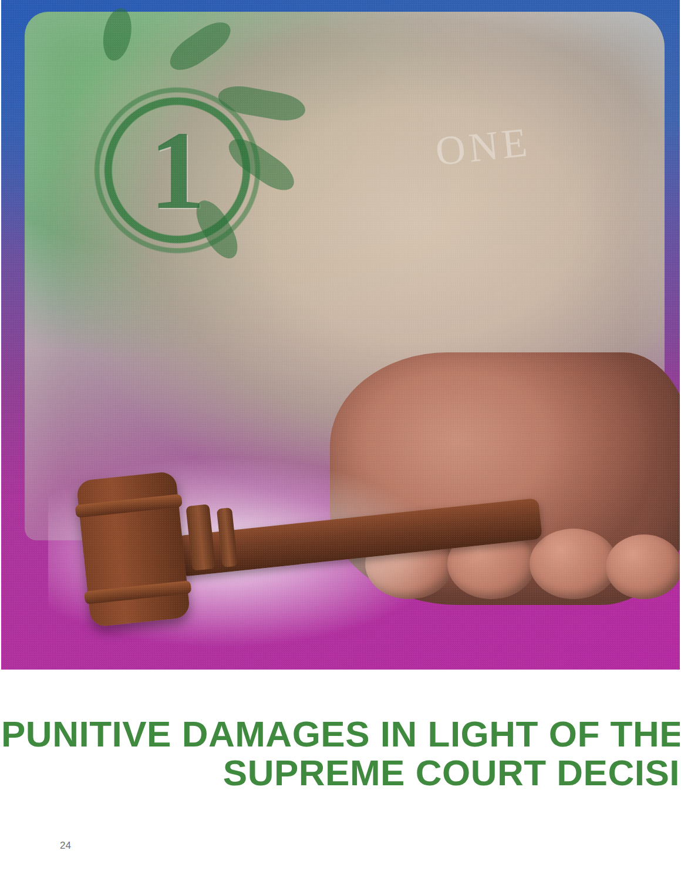1
ONE
Punitive Damages in Light of the R Supreme Court Decisi
24